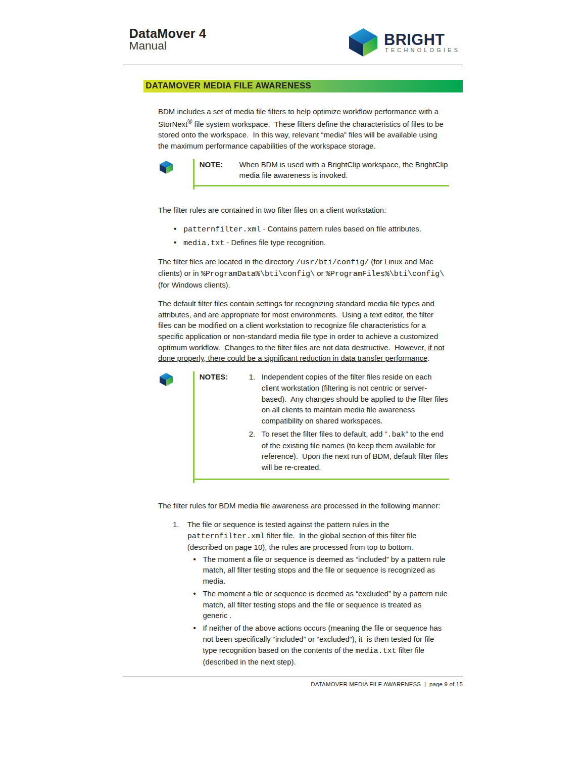DataMover 4
Manual
BRIGHT
TECHNOLOGIES
DataMover Media File Awareness
BDM includes a set of media file filters to help optimize workflow performance with a StorNext® file system workspace. These filters define the characteristics of files to be stored onto the workspace. In this way, relevant “media” files will be available using the maximum performance capabilities of the workspace storage.
| NOTE: | When BDM is used with a BrightClip workspace, the BrightClip media file awareness is invoked. |
The filter rules are contained in two filter files on a client workstation:
patternfilter.xml - Contains pattern rules based on file attributes.
media.txt - Defines file type recognition.
The filter files are located in the directory /usr/bti/config/ (for Linux and Mac clients) or in %ProgramData%\bti\config\ or %ProgramFiles%\bti\config\ (for Windows clients).
The default filter files contain settings for recognizing standard media file types and attributes, and are appropriate for most environments. Using a text editor, the filter files can be modified on a client workstation to recognize file characteristics for a specific application or non-standard media file type in order to achieve a customized optimum workflow. Changes to the filter files are not data destructive. However, if not done properly, there could be a significant reduction in data transfer performance.
| NOTES: | Independent copies of the filter files reside on each client workstation (filtering is not centric or server-based). Any changes should be applied to the filter files on all clients to maintain media file awareness compatibility on shared workspaces. To reset the filter files to default, add “ .bak ” to the end of the existing file names (to keep them available for reference). Upon the next run of BDM, default filter files will be re-created. |
The filter rules for BDM media file awareness are processed in the following manner:
The file or sequence is tested against the pattern rules in the patternfilter.xml filter file. In the global section of this filter file (described on page 10), the rules are processed from top to bottom.
The moment a file or sequence is deemed as “included” by a pattern rule match, all filter testing stops and the file or sequence is recognized as media.
The moment a file or sequence is deemed as “excluded” by a pattern rule match, all filter testing stops and the file or sequence is treated as generic .
If neither of the above actions occurs (meaning the file or sequence has not been specifically “included” or “excluded”), it is then tested for file type recognition based on the contents of the media.txt filter file (described in the next step).
DATAMOVER MEDIA FILE AWARENESS | page 9 of 15